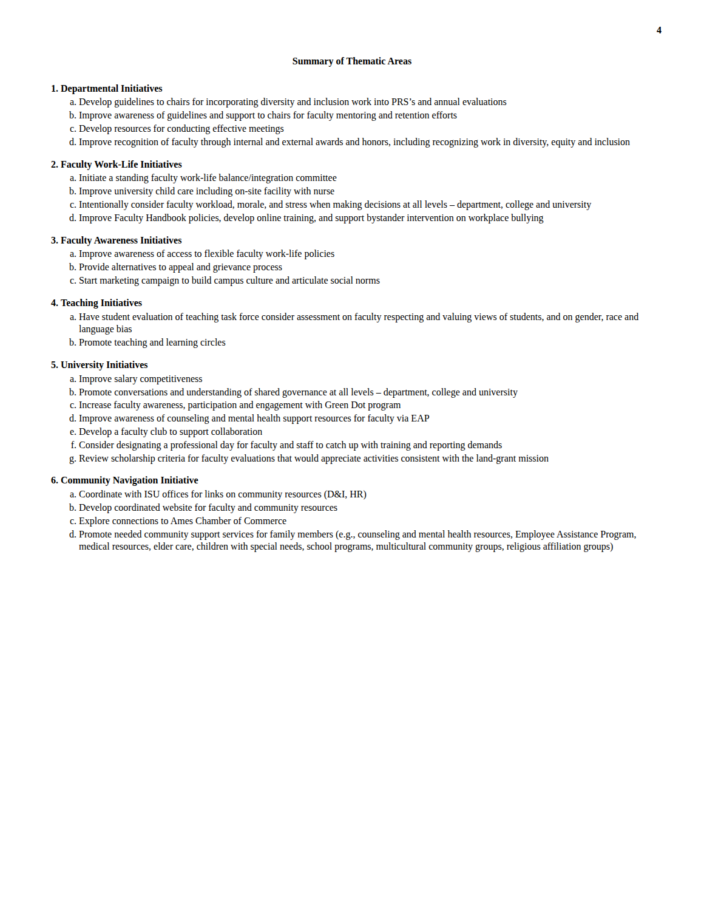4
Summary of Thematic Areas
Departmental Initiatives
Develop guidelines to chairs for incorporating diversity and inclusion work into PRS’s and annual evaluations
Improve awareness of guidelines and support to chairs for faculty mentoring and retention efforts
Develop resources for conducting effective meetings
Improve recognition of faculty through internal and external awards and honors, including recognizing work in diversity, equity and inclusion
Faculty Work-Life Initiatives
Initiate a standing faculty work-life balance/integration committee
Improve university child care including on-site facility with nurse
Intentionally consider faculty workload, morale, and stress when making decisions at all levels – department, college and university
Improve Faculty Handbook policies, develop online training, and support bystander intervention on workplace bullying
Faculty Awareness Initiatives
Improve awareness of access to flexible faculty work-life policies
Provide alternatives to appeal and grievance process
Start marketing campaign to build campus culture and articulate social norms
Teaching Initiatives
Have student evaluation of teaching task force consider assessment on faculty respecting and valuing views of students, and on gender, race and language bias
Promote teaching and learning circles
University Initiatives
Improve salary competitiveness
Promote conversations and understanding of shared governance at all levels – department, college and university
Increase faculty awareness, participation and engagement with Green Dot program
Improve awareness of counseling and mental health support resources for faculty via EAP
Develop a faculty club to support collaboration
Consider designating a professional day for faculty and staff to catch up with training and reporting demands
Review scholarship criteria for faculty evaluations that would appreciate activities consistent with the land-grant mission
Community Navigation Initiative
Coordinate with ISU offices for links on community resources (D&I, HR)
Develop coordinated website for faculty and community resources
Explore connections to Ames Chamber of Commerce
Promote needed community support services for family members (e.g., counseling and mental health resources, Employee Assistance Program, medical resources, elder care, children with special needs, school programs, multicultural community groups, religious affiliation groups)